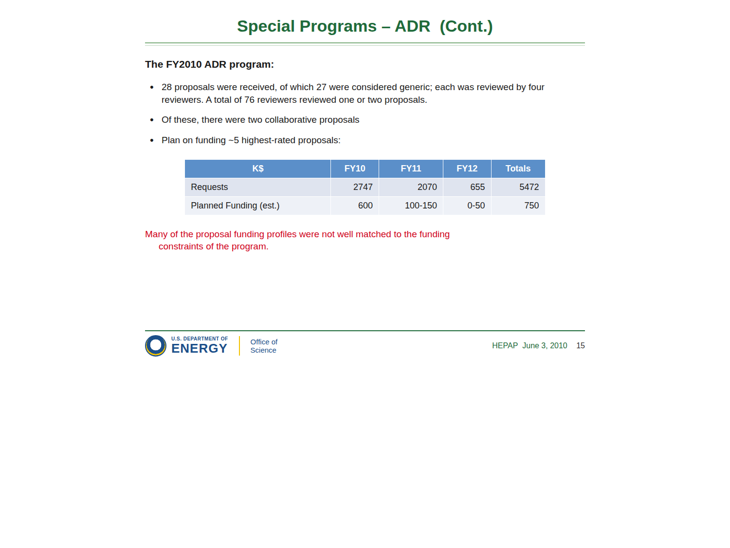Special Programs – ADR (Cont.)
The FY2010 ADR program:
28 proposals were received, of which 27 were considered generic; each was reviewed by four reviewers. A total of 76 reviewers reviewed one or two proposals.
Of these, there were two collaborative proposals
Plan on funding ~5 highest-rated proposals:
| K$ | FY10 | FY11 | FY12 | Totals |
| --- | --- | --- | --- | --- |
| Requests | 2747 | 2070 | 655 | 5472 |
| Planned Funding (est.) | 600 | 100-150 | 0-50 | 750 |
Many of the proposal funding profiles were not well matched to the funding constraints of the program.
U.S. DEPARTMENT OF
ENERGY
Office of
Science
HEPAP June 3, 2010 15